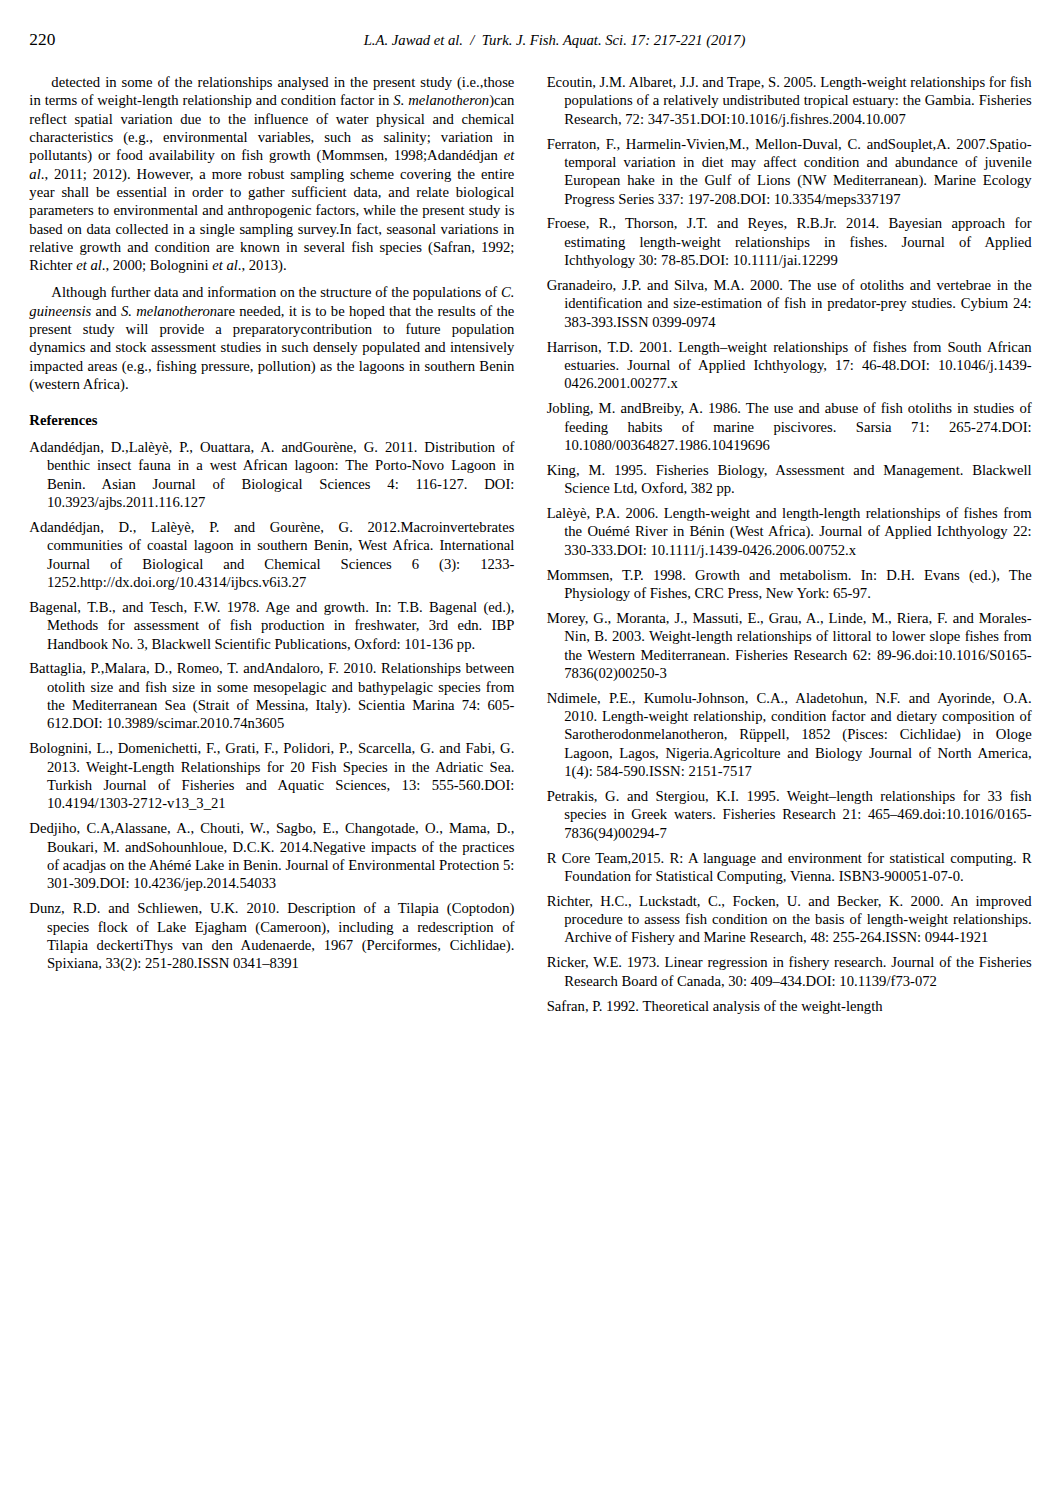220 L.A. Jawad et al. / Turk. J. Fish. Aquat. Sci. 17: 217-221 (2017)
detected in some of the relationships analysed in the present study (i.e.,those in terms of weight-length relationship and condition factor in S. melanotheron)can reflect spatial variation due to the influence of water physical and chemical characteristics (e.g., environmental variables, such as salinity; variation in pollutants) or food availability on fish growth (Mommsen, 1998;Adandédjan et al., 2011; 2012). However, a more robust sampling scheme covering the entire year shall be essential in order to gather sufficient data, and relate biological parameters to environmental and anthropogenic factors, while the present study is based on data collected in a single sampling survey.In fact, seasonal variations in relative growth and condition are known in several fish species (Safran, 1992; Richter et al., 2000; Bolognini et al., 2013).
Although further data and information on the structure of the populations of C. guineensis and S. melanotheronare needed, it is to be hoped that the results of the present study will provide a preparatorycontribution to future population dynamics and stock assessment studies in such densely populated and intensively impacted areas (e.g., fishing pressure, pollution) as the lagoons in southern Benin (western Africa).
References
Adandédjan, D.,Lalèyè, P., Ouattara, A. andGourène, G. 2011. Distribution of benthic insect fauna in a west African lagoon: The Porto-Novo Lagoon in Benin. Asian Journal of Biological Sciences 4: 116-127. DOI: 10.3923/ajbs.2011.116.127
Adandédjan, D., Lalèyè, P. and Gourène, G. 2012.Macroinvertebrates communities of coastal lagoon in southern Benin, West Africa. International Journal of Biological and Chemical Sciences 6 (3): 1233-1252.http://dx.doi.org/10.4314/ijbcs.v6i3.27
Bagenal, T.B., and Tesch, F.W. 1978. Age and growth. In: T.B. Bagenal (ed.), Methods for assessment of fish production in freshwater, 3rd edn. IBP Handbook No. 3, Blackwell Scientific Publications, Oxford: 101-136 pp.
Battaglia, P.,Malara, D., Romeo, T. andAndaloro, F. 2010. Relationships between otolith size and fish size in some mesopelagic and bathypelagic species from the Mediterranean Sea (Strait of Messina, Italy). Scientia Marina 74: 605-612.DOI: 10.3989/scimar.2010.74n3605
Bolognini, L., Domenichetti, F., Grati, F., Polidori, P., Scarcella, G. and Fabi, G. 2013. Weight-Length Relationships for 20 Fish Species in the Adriatic Sea. Turkish Journal of Fisheries and Aquatic Sciences, 13: 555-560.DOI: 10.4194/1303-2712-v13_3_21
Dedjiho, C.A,Alassane, A., Chouti, W., Sagbo, E., Changotade, O., Mama, D., Boukari, M. andSohounhloue, D.C.K. 2014.Negative impacts of the practices of acadjas on the Ahémé Lake in Benin. Journal of Environmental Protection 5: 301-309.DOI: 10.4236/jep.2014.54033
Dunz, R.D. and Schliewen, U.K. 2010. Description of a Tilapia (Coptodon) species flock of Lake Ejagham (Cameroon), including a redescription of Tilapia deckertiThys van den Audenaerde, 1967 (Perciformes, Cichlidae). Spixiana, 33(2): 251-280.ISSN 0341–8391
Ecoutin, J.M. Albaret, J.J. and Trape, S. 2005. Length-weight relationships for fish populations of a relatively undistributed tropical estuary: the Gambia. Fisheries Research, 72: 347-351.DOI:10.1016/j.fishres.2004.10.007
Ferraton, F., Harmelin-Vivien,M., Mellon-Duval, C. andSouplet,A. 2007.Spatio-temporal variation in diet may affect condition and abundance of juvenile European hake in the Gulf of Lions (NW Mediterranean). Marine Ecology Progress Series 337: 197-208.DOI: 10.3354/meps337197
Froese, R., Thorson, J.T. and Reyes, R.B.Jr. 2014. Bayesian approach for estimating length-weight relationships in fishes. Journal of Applied Ichthyology 30: 78-85.DOI: 10.1111/jai.12299
Granadeiro, J.P. and Silva, M.A. 2000. The use of otoliths and vertebrae in the identification and size-estimation of fish in predator-prey studies. Cybium 24: 383-393.ISSN 0399-0974
Harrison, T.D. 2001. Length–weight relationships of fishes from South African estuaries. Journal of Applied Ichthyology, 17: 46-48.DOI: 10.1046/j.1439-0426.2001.00277.x
Jobling, M. andBreiby, A. 1986. The use and abuse of fish otoliths in studies of feeding habits of marine piscivores. Sarsia 71: 265-274.DOI: 10.1080/00364827.1986.10419696
King, M. 1995. Fisheries Biology, Assessment and Management. Blackwell Science Ltd, Oxford, 382 pp.
Lalèyè, P.A. 2006. Length-weight and length-length relationships of fishes from the Ouémé River in Bénin (West Africa). Journal of Applied Ichthyology 22: 330-333.DOI: 10.1111/j.1439-0426.2006.00752.x
Mommsen, T.P. 1998. Growth and metabolism. In: D.H. Evans (ed.), The Physiology of Fishes, CRC Press, New York: 65-97.
Morey, G., Moranta, J., Massuti, E., Grau, A., Linde, M., Riera, F. and Morales-Nin, B. 2003. Weight-length relationships of littoral to lower slope fishes from the Western Mediterranean. Fisheries Research 62: 89-96.doi:10.1016/S0165-7836(02)00250-3
Ndimele, P.E., Kumolu-Johnson, C.A., Aladetohun, N.F. and Ayorinde, O.A. 2010. Length-weight relationship, condition factor and dietary composition of Sarotherodonmelanotheron, Rüppell, 1852 (Pisces: Cichlidae) in Ologe Lagoon, Lagos, Nigeria.Agricolture and Biology Journal of North America, 1(4): 584-590.ISSN: 2151-7517
Petrakis, G. and Stergiou, K.I. 1995. Weight–length relationships for 33 fish species in Greek waters. Fisheries Research 21: 465–469.doi:10.1016/0165-7836(94)00294-7
R Core Team,2015. R: A language and environment for statistical computing. R Foundation for Statistical Computing, Vienna. ISBN3-900051-07-0.
Richter, H.C., Luckstadt, C., Focken, U. and Becker, K. 2000. An improved procedure to assess fish condition on the basis of length-weight relationships. Archive of Fishery and Marine Research, 48: 255-264.ISSN: 0944-1921
Ricker, W.E. 1973. Linear regression in fishery research. Journal of the Fisheries Research Board of Canada, 30: 409–434.DOI: 10.1139/f73-072
Safran, P. 1992. Theoretical analysis of the weight-length